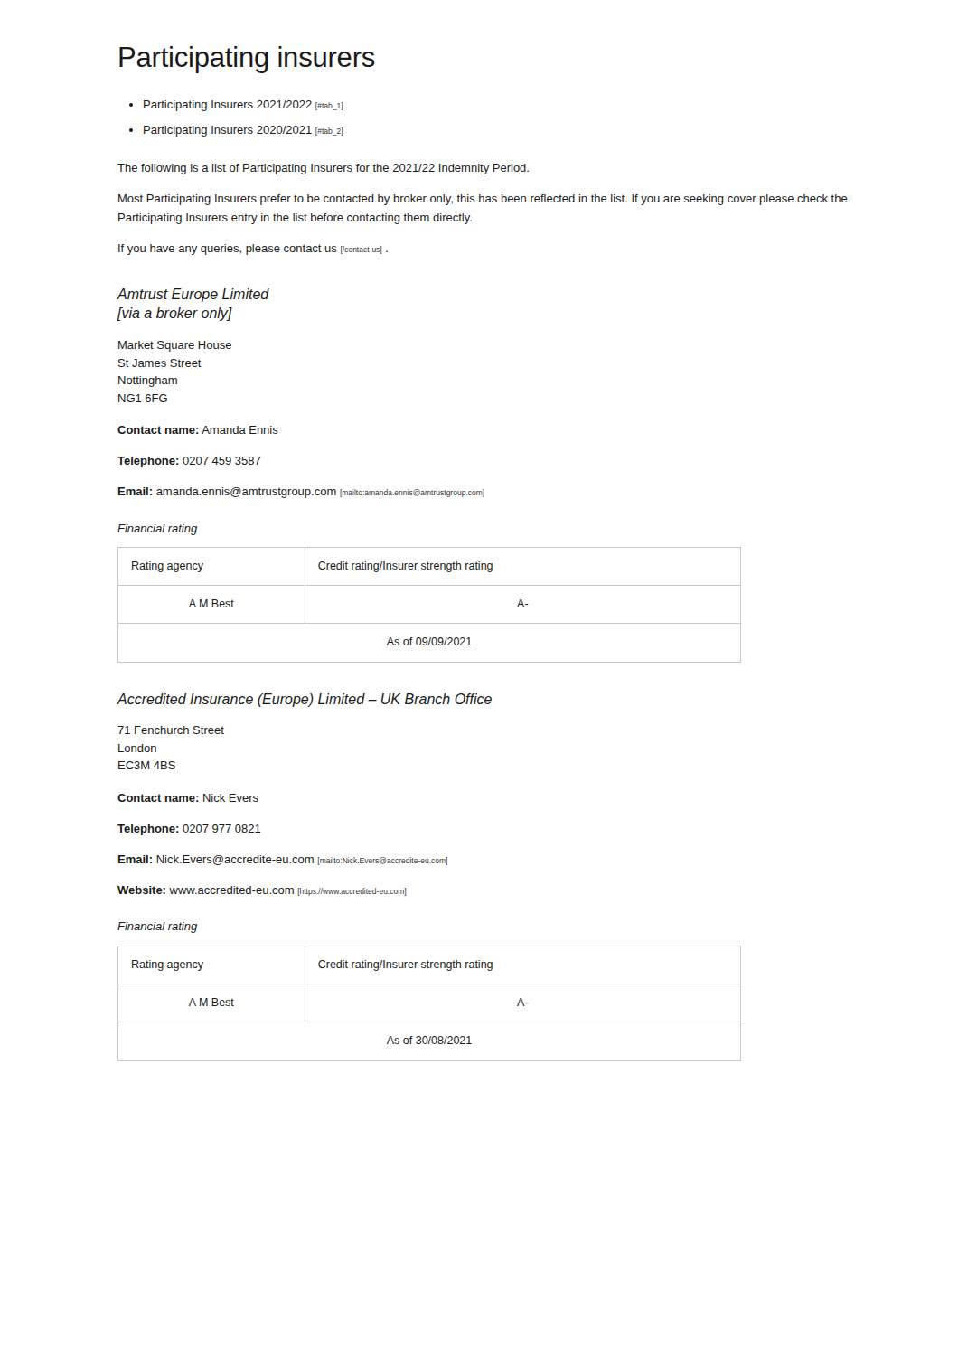Participating insurers
Participating Insurers 2021/2022 [#tab_1]
Participating Insurers 2020/2021 [#tab_2]
The following is a list of Participating Insurers for the 2021/22 Indemnity Period.
Most Participating Insurers prefer to be contacted by broker only, this has been reflected in the list. If you are seeking cover please check the Participating Insurers entry in the list before contacting them directly.
If you have any queries, please contact us [/contact-us] .
Amtrust Europe Limited
[via a broker only]
Market Square House
St James Street
Nottingham
NG1 6FG
Contact name: Amanda Ennis
Telephone: 0207 459 3587
Email: amanda.ennis@amtrustgroup.com [mailto:amanda.ennis@amtrustgroup.com]
Financial rating
| Rating agency | Credit rating/Insurer strength rating |
| A M Best | A- |
| As of 09/09/2021 |
Accredited Insurance (Europe) Limited – UK Branch Office
71 Fenchurch Street
London
EC3M 4BS
Contact name: Nick Evers
Telephone: 0207 977 0821
Email: Nick.Evers@accredite-eu.com [mailto:Nick.Evers@accredite-eu.com]
Website: www.accredited-eu.com [https://www.accredited-eu.com]
Financial rating
| Rating agency | Credit rating/Insurer strength rating |
| A M Best | A- |
| As of 30/08/2021 |